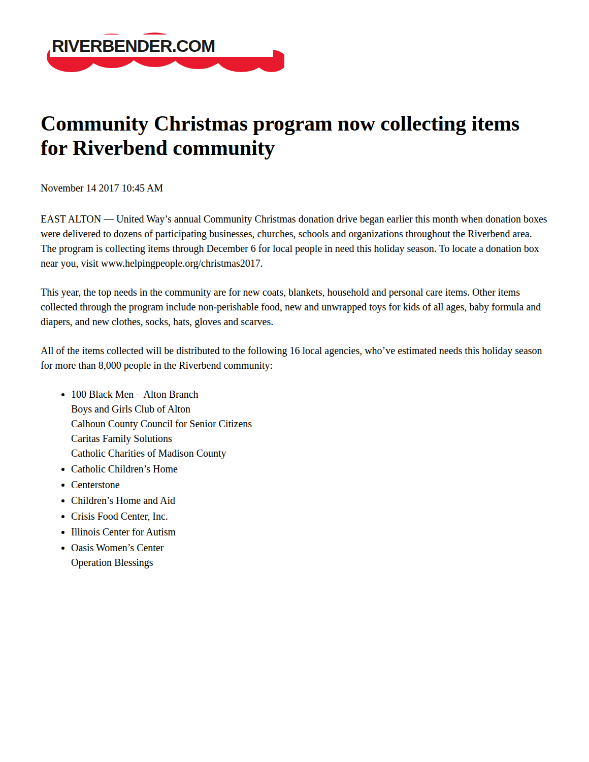RIVERBENDER.COM
Community Christmas program now collecting items for Riverbend community
November 14 2017 10:45 AM
EAST ALTON — United Way’s annual Community Christmas donation drive began earlier this month when donation boxes were delivered to dozens of participating businesses, churches, schools and organizations throughout the Riverbend area. The program is collecting items through December 6 for local people in need this holiday season. To locate a donation box near you, visit www.helpingpeople.org/christmas2017.
This year, the top needs in the community are for new coats, blankets, household and personal care items. Other items collected through the program include non-perishable food, new and unwrapped toys for kids of all ages, baby formula and diapers, and new clothes, socks, hats, gloves and scarves.
All of the items collected will be distributed to the following 16 local agencies, who’ve estimated needs this holiday season for more than 8,000 people in the Riverbend community:
100 Black Men – Alton Branch
Boys and Girls Club of Alton
Calhoun County Council for Senior Citizens
Caritas Family Solutions
Catholic Charities of Madison County
Catholic Children’s Home
Centerstone
Children’s Home and Aid
Crisis Food Center, Inc.
Illinois Center for Autism
Oasis Women’s Center
Operation Blessings